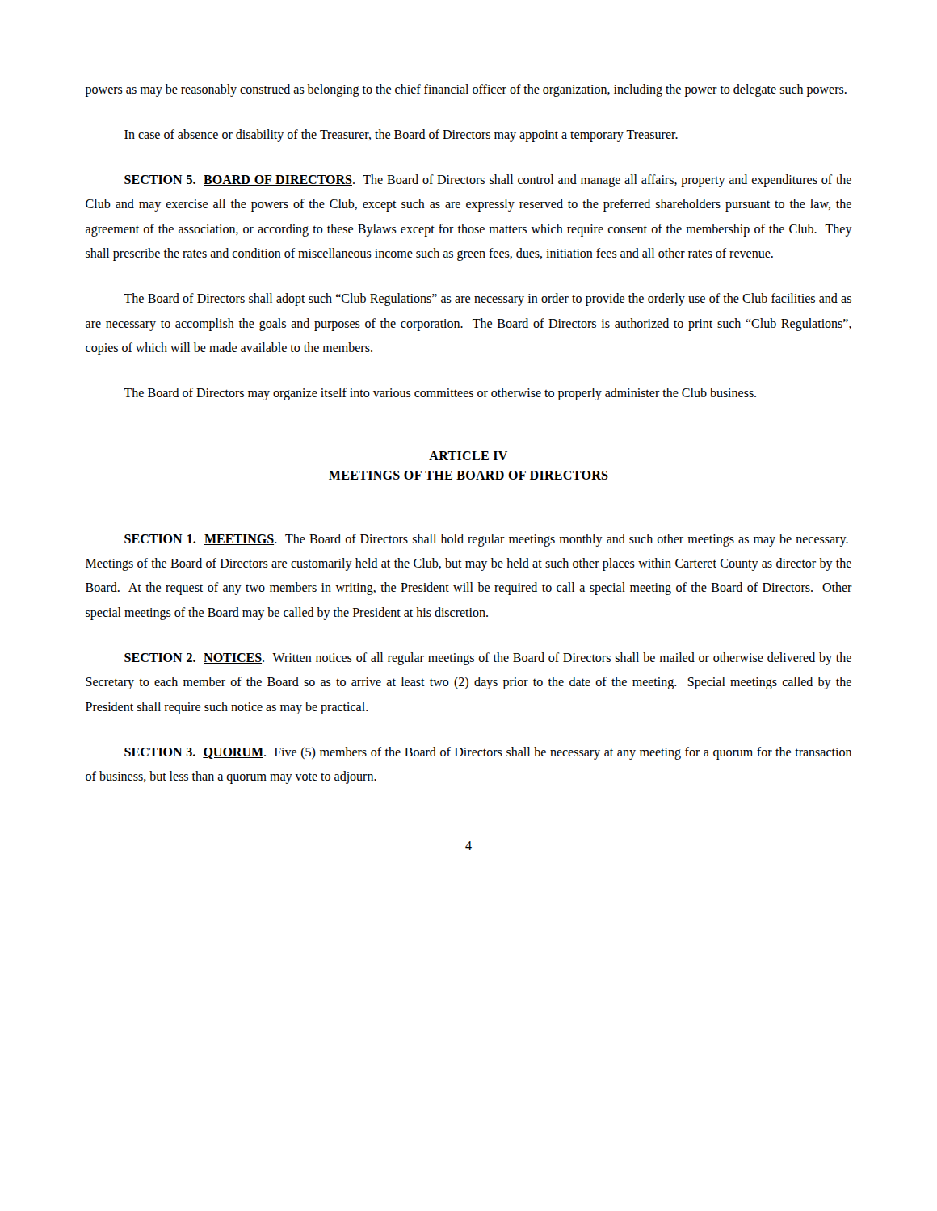powers as may be reasonably construed as belonging to the chief financial officer of the organization, including the power to delegate such powers.
In case of absence or disability of the Treasurer, the Board of Directors may appoint a temporary Treasurer.
SECTION 5. BOARD OF DIRECTORS. The Board of Directors shall control and manage all affairs, property and expenditures of the Club and may exercise all the powers of the Club, except such as are expressly reserved to the preferred shareholders pursuant to the law, the agreement of the association, or according to these Bylaws except for those matters which require consent of the membership of the Club. They shall prescribe the rates and condition of miscellaneous income such as green fees, dues, initiation fees and all other rates of revenue.
The Board of Directors shall adopt such “Club Regulations” as are necessary in order to provide the orderly use of the Club facilities and as are necessary to accomplish the goals and purposes of the corporation. The Board of Directors is authorized to print such “Club Regulations”, copies of which will be made available to the members.
The Board of Directors may organize itself into various committees or otherwise to properly administer the Club business.
ARTICLE IV
MEETINGS OF THE BOARD OF DIRECTORS
SECTION 1. MEETINGS. The Board of Directors shall hold regular meetings monthly and such other meetings as may be necessary. Meetings of the Board of Directors are customarily held at the Club, but may be held at such other places within Carteret County as director by the Board. At the request of any two members in writing, the President will be required to call a special meeting of the Board of Directors. Other special meetings of the Board may be called by the President at his discretion.
SECTION 2. NOTICES. Written notices of all regular meetings of the Board of Directors shall be mailed or otherwise delivered by the Secretary to each member of the Board so as to arrive at least two (2) days prior to the date of the meeting. Special meetings called by the President shall require such notice as may be practical.
SECTION 3. QUORUM. Five (5) members of the Board of Directors shall be necessary at any meeting for a quorum for the transaction of business, but less than a quorum may vote to adjourn.
4